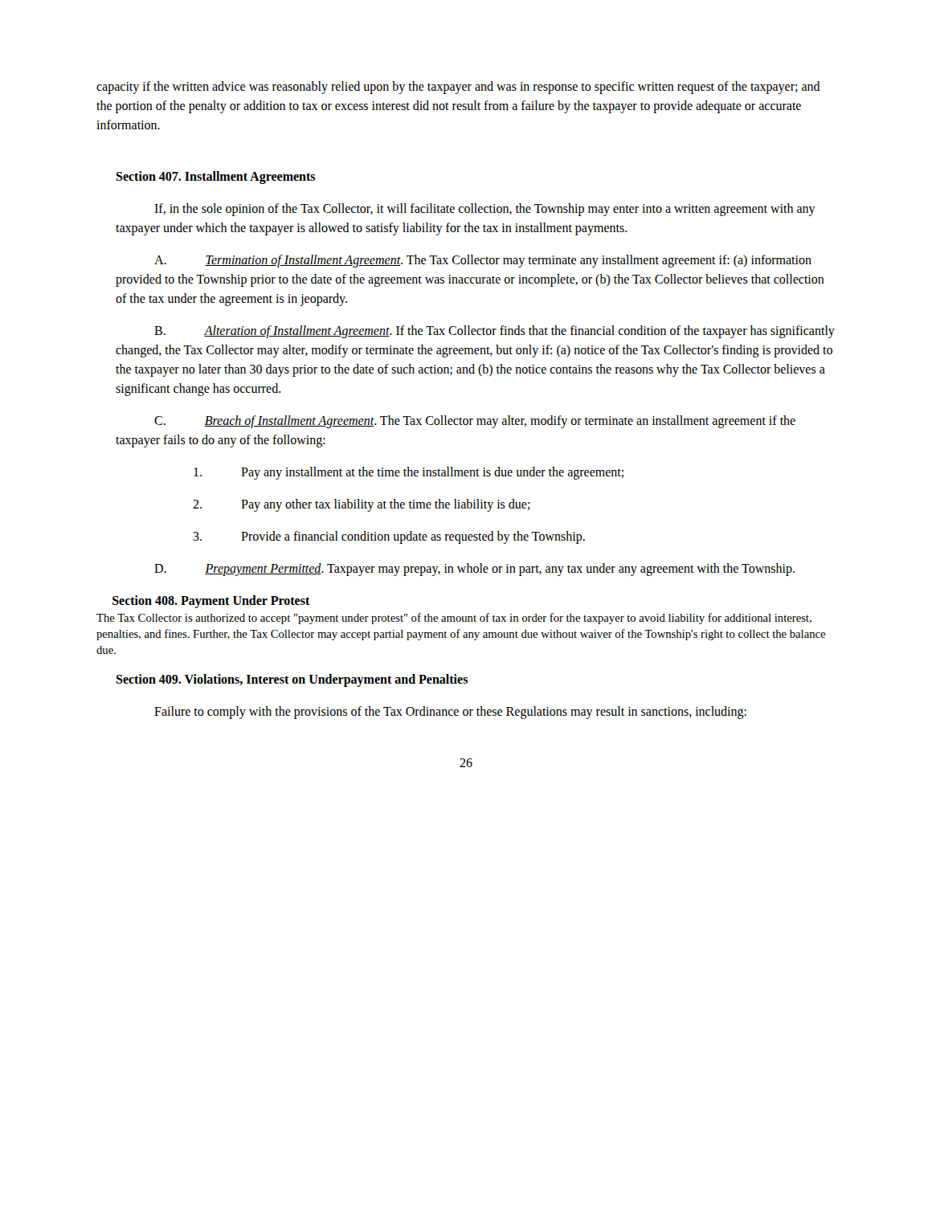capacity if the written advice was reasonably relied upon by the taxpayer and was in response to specific written request of the taxpayer; and the portion of the penalty or addition to tax or excess interest did not result from a failure by the taxpayer to provide adequate or accurate information.
Section 407. Installment Agreements
If, in the sole opinion of the Tax Collector, it will facilitate collection, the Township may enter into a written agreement with any taxpayer under which the taxpayer is allowed to satisfy liability for the tax in installment payments.
A. Termination of Installment Agreement. The Tax Collector may terminate any installment agreement if: (a) information provided to the Township prior to the date of the agreement was inaccurate or incomplete, or (b) the Tax Collector believes that collection of the tax under the agreement is in jeopardy.
B. Alteration of Installment Agreement. If the Tax Collector finds that the financial condition of the taxpayer has significantly changed, the Tax Collector may alter, modify or terminate the agreement, but only if: (a) notice of the Tax Collector's finding is provided to the taxpayer no later than 30 days prior to the date of such action; and (b) the notice contains the reasons why the Tax Collector believes a significant change has occurred.
C. Breach of Installment Agreement. The Tax Collector may alter, modify or terminate an installment agreement if the taxpayer fails to do any of the following:
1. Pay any installment at the time the installment is due under the agreement;
2. Pay any other tax liability at the time the liability is due;
3. Provide a financial condition update as requested by the Township.
D. Prepayment Permitted. Taxpayer may prepay, in whole or in part, any tax under any agreement with the Township.
Section 408. Payment Under Protest
The Tax Collector is authorized to accept "payment under protest" of the amount of tax in order for the taxpayer to avoid liability for additional interest, penalties, and fines. Further, the Tax Collector may accept partial payment of any amount due without waiver of the Township's right to collect the balance due.
Section 409. Violations, Interest on Underpayment and Penalties
Failure to comply with the provisions of the Tax Ordinance or these Regulations may result in sanctions, including:
26